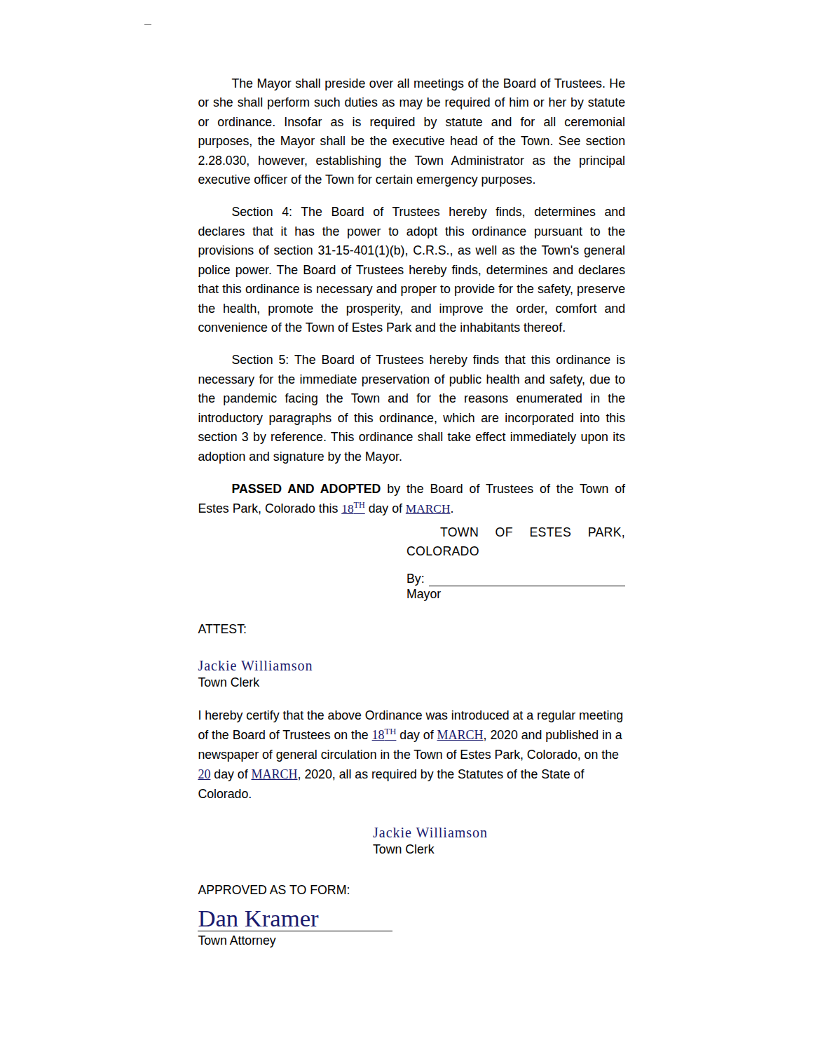The Mayor shall preside over all meetings of the Board of Trustees. He or she shall perform such duties as may be required of him or her by statute or ordinance. Insofar as is required by statute and for all ceremonial purposes, the Mayor shall be the executive head of the Town. See section 2.28.030, however, establishing the Town Administrator as the principal executive officer of the Town for certain emergency purposes.
Section 4: The Board of Trustees hereby finds, determines and declares that it has the power to adopt this ordinance pursuant to the provisions of section 31-15-401(1)(b), C.R.S., as well as the Town's general police power. The Board of Trustees hereby finds, determines and declares that this ordinance is necessary and proper to provide for the safety, preserve the health, promote the prosperity, and improve the order, comfort and convenience of the Town of Estes Park and the inhabitants thereof.
Section 5: The Board of Trustees hereby finds that this ordinance is necessary for the immediate preservation of public health and safety, due to the pandemic facing the Town and for the reasons enumerated in the introductory paragraphs of this ordinance, which are incorporated into this section 3 by reference. This ordinance shall take effect immediately upon its adoption and signature by the Mayor.
PASSED AND ADOPTED by the Board of Trustees of the Town of Estes Park, Colorado this 18TH day of MARCH.
TOWN OF ESTES PARK, COLORADO
By:     
Mayor
ATTEST:
Jackie Williamson
Town Clerk
I hereby certify that the above Ordinance was introduced at a regular meeting of the Board of Trustees on the 18TH day of MARCH, 2020 and published in a newspaper of general circulation in the Town of Estes Park, Colorado, on the 20 day of MARCH, 2020, all as required by the Statutes of the State of Colorado.
Jackie Williamson
Town Clerk
APPROVED AS TO FORM:
Dan Kramer
Town Attorney